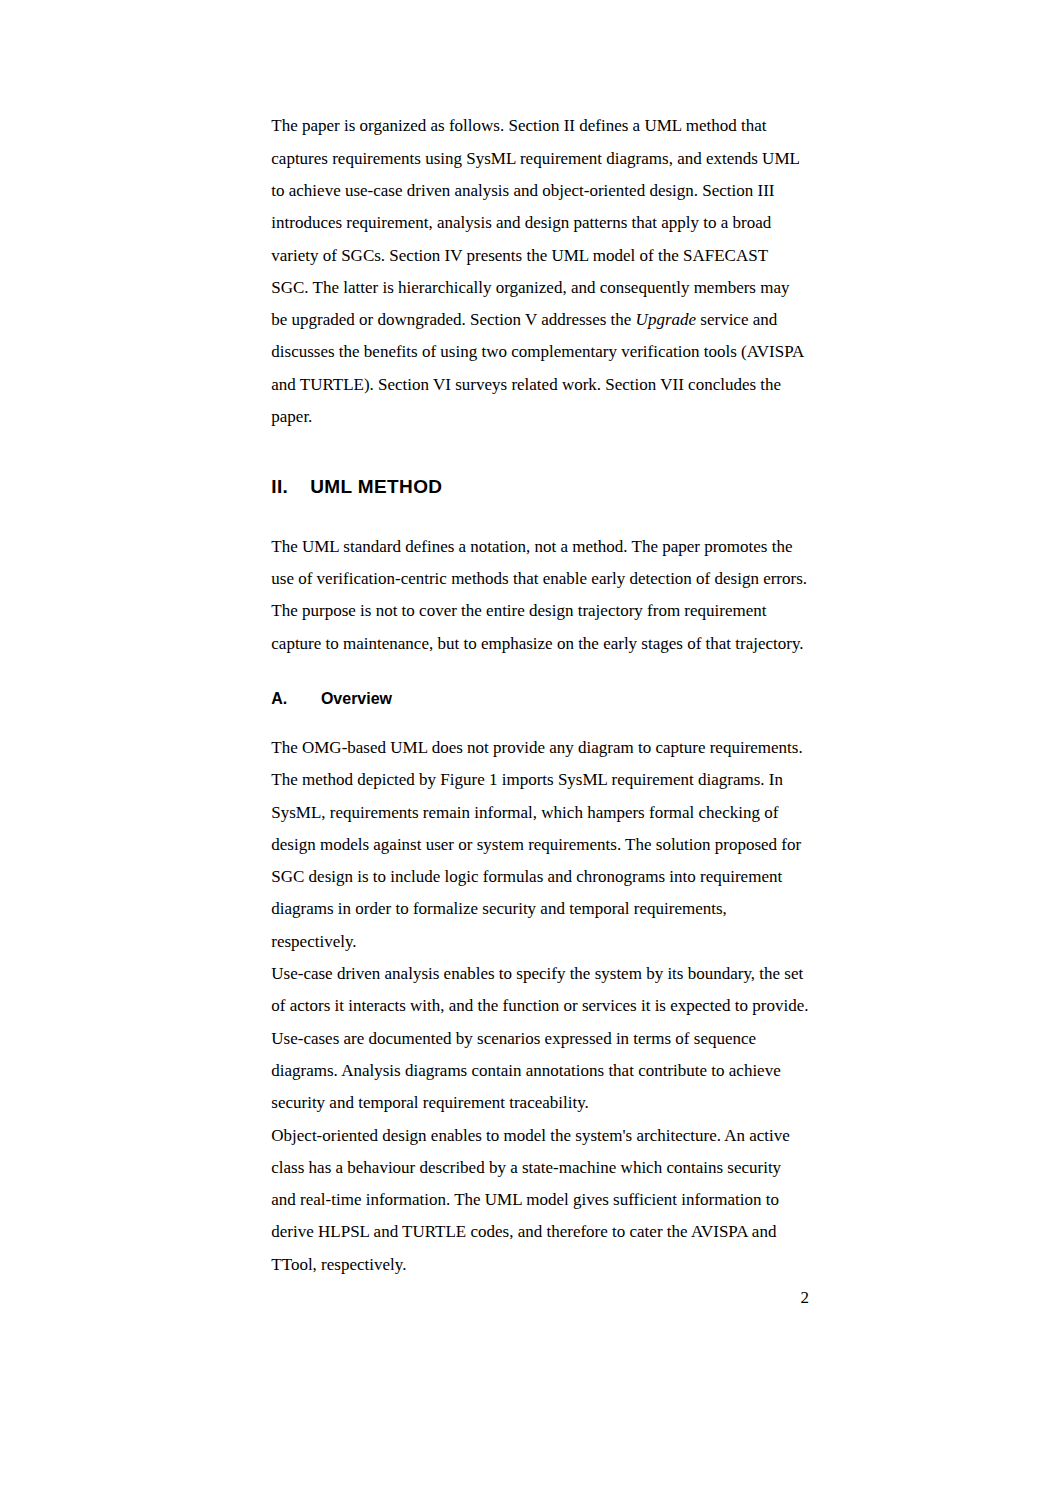The paper is organized as follows. Section II defines a UML method that captures requirements using SysML requirement diagrams, and extends UML to achieve use-case driven analysis and object-oriented design. Section III introduces requirement, analysis and design patterns that apply to a broad variety of SGCs. Section IV presents the UML model of the SAFECAST SGC. The latter is hierarchically organized, and consequently members may be upgraded or downgraded. Section V addresses the Upgrade service and discusses the benefits of using two complementary verification tools (AVISPA and TURTLE). Section VI surveys related work. Section VII concludes the paper.
II. UML METHOD
The UML standard defines a notation, not a method. The paper promotes the use of verification-centric methods that enable early detection of design errors. The purpose is not to cover the entire design trajectory from requirement capture to maintenance, but to emphasize on the early stages of that trajectory.
A. Overview
The OMG-based UML does not provide any diagram to capture requirements. The method depicted by Figure 1 imports SysML requirement diagrams. In SysML, requirements remain informal, which hampers formal checking of design models against user or system requirements. The solution proposed for SGC design is to include logic formulas and chronograms into requirement diagrams in order to formalize security and temporal requirements, respectively.
Use-case driven analysis enables to specify the system by its boundary, the set of actors it interacts with, and the function or services it is expected to provide. Use-cases are documented by scenarios expressed in terms of sequence diagrams. Analysis diagrams contain annotations that contribute to achieve security and temporal requirement traceability.
Object-oriented design enables to model the system's architecture. An active class has a behaviour described by a state-machine which contains security and real-time information. The UML model gives sufficient information to derive HLPSL and TURTLE codes, and therefore to cater the AVISPA and TTool, respectively.
2